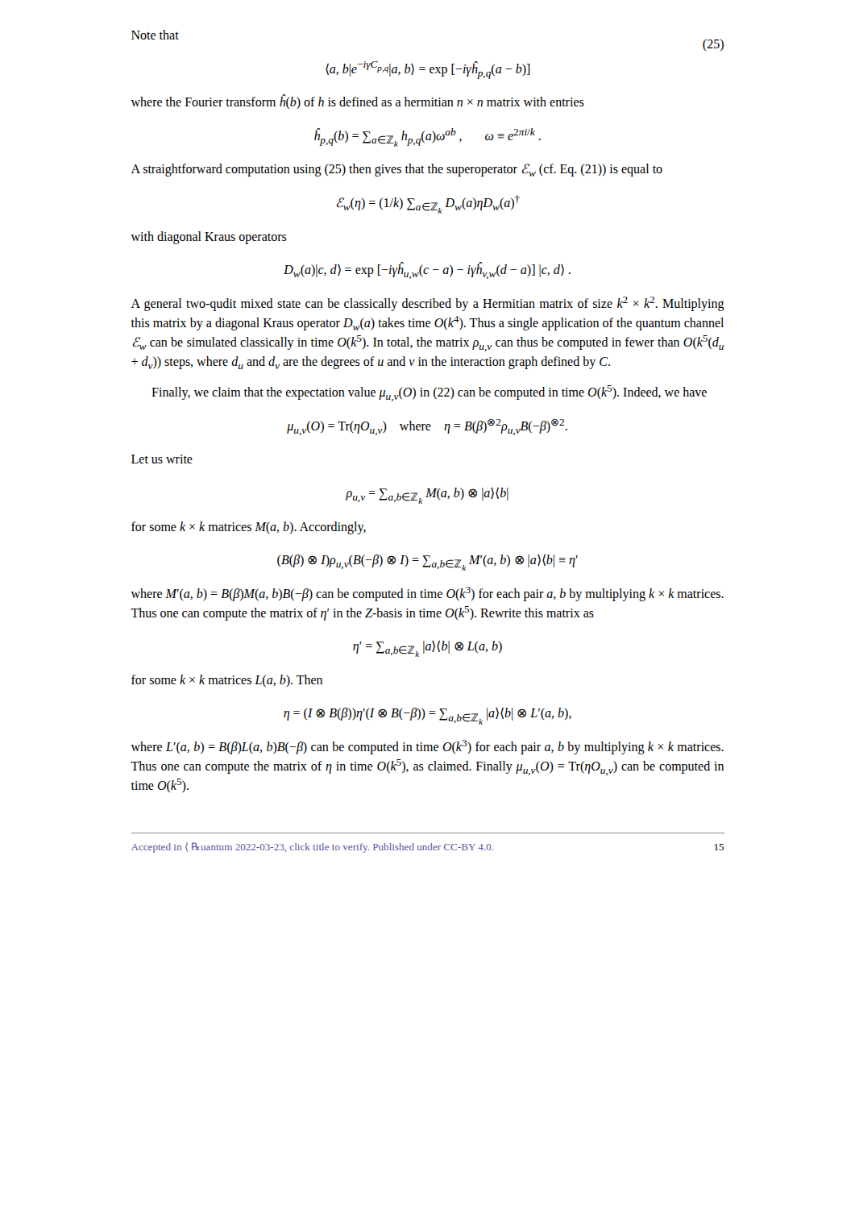Note that
⟨a, b|e−iγCp,q|a, b⟩ = exp [−iγ ĥp,q(a − b)] (25)
where the Fourier transform ĥ(b) of h is defined as a hermitian n × n matrix with entries
ĥp,q(b) = ∑a∈ℤk hp,q(a)ωab , ω ≡ e2πi/k .
A straightforward computation using (25) then gives that the superoperator ℰw (cf. Eq. (21)) is equal to
ℰw(η) = (1/k) ∑a∈ℤk Dw(a)ηDw(a)†
with diagonal Kraus operators
Dw(a)|c, d⟩ = exp [−iγ ĥu,w(c − a) − iγ ĥv,w(d − a)] |c, d⟩ .
A general two-qudit mixed state can be classically described by a Hermitian matrix of size k2 × k2. Multiplying this matrix by a diagonal Kraus operator Dw(a) takes time O(k4). Thus a single application of the quantum channel ℰw can be simulated classically in time O(k5). In total, the matrix ρu,v can thus be computed in fewer than O(k5(du + dv)) steps, where du and dv are the degrees of u and v in the interaction graph defined by C.
Finally, we claim that the expectation value μu,v(O) in (22) can be computed in time O(k5). Indeed, we have
μu,v(O) = Tr(ηOu,v) where η = B(β)⊗2ρu,vB(−β)⊗2.
Let us write
ρu,v = ∑a,b∈ℤk M(a, b) ⊗ |a⟩⟨b|
for some k × k matrices M(a, b). Accordingly,
(B(β) ⊗ I)ρu,v(B(−β) ⊗ I) = ∑a,b∈ℤk M′(a, b) ⊗ |a⟩⟨b| ≡ η′
where M′(a, b) = B(β)M(a, b)B(−β) can be computed in time O(k3) for each pair a, b by multiplying k × k matrices. Thus one can compute the matrix of η′ in the Z-basis in time O(k5). Rewrite this matrix as
η′ = ∑a,b∈ℤk |a⟩⟨b| ⊗ L(a, b)
for some k × k matrices L(a, b). Then
η = (I ⊗ B(β))η′(I ⊗ B(−β)) = ∑a,b∈ℤk |a⟩⟨b| ⊗ L′(a, b),
where L′(a, b) = B(β)L(a, b)B(−β) can be computed in time O(k3) for each pair a, b by multiplying k × k matrices. Thus one can compute the matrix of η in time O(k5), as claimed. Finally μu,v(O) = Tr(ηOu,v) can be computed in time O(k5).
Accepted in ⟨ ℞uantum 2022-03-23, click title to verify. Published under CC-BY 4.0. 15